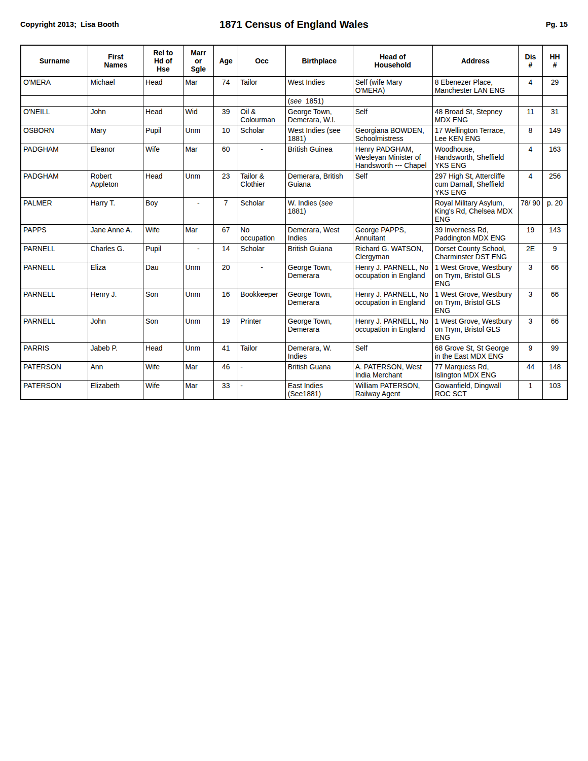Copyright 2013; Lisa Booth
1871 Census of England Wales
Pg. 15
| Surname | First Names | Rel to Hd of Hse | Marr or Sgle | Age | Occ | Birthplace | Head of Household | Address | Dis # | HH # |
| --- | --- | --- | --- | --- | --- | --- | --- | --- | --- | --- |
| O'MERA | Michael | Head | Mar | 74 | Tailor | West Indies | Self (wife Mary O'MERA) | 8 Ebenezer Place, Manchester LAN ENG | 4 | 29 |
| | | | | | | ( see 1851) | | | | |
| O'NEILL | John | Head | Wid | 39 | Oil & Colourman | George Town, Demerara, W.I. | Self | 48 Broad St, Stepney MDX ENG | 11 | 31 |
| OSBORN | Mary | Pupil | Unm | 10 | Scholar | West Indies (see 1881) | Georgiana BOWDEN, Schoolmistress | 17 Wellington Terrace, Lee KEN ENG | 8 | 149 |
| PADGHAM | Eleanor | Wife | Mar | 60 | - | British Guinea | Henry PADGHAM, Wesleyan Minister of Handsworth --- Chapel | Woodhouse, Handsworth, Sheffield YKS ENG | 4 | 163 |
| PADGHAM | Robert Appleton | Head | Unm | 23 | Tailor & Clothier | Demerara, British Guiana | Self | 297 High St, Attercliffe cum Darnall, Sheffield YKS ENG | 4 | 256 |
| PALMER | Harry T. | Boy | - | 7 | Scholar | W. Indies ( see 1881) | | Royal Military Asylum, King's Rd, Chelsea MDX ENG | 78/ 90 | p. 20 |
| PAPPS | Jane Anne A. | Wife | Mar | 67 | No occupation | Demerara, West Indies | George PAPPS, Annuitant | 39 Inverness Rd, Paddington MDX ENG | 19 | 143 |
| PARNELL | Charles G. | Pupil | - | 14 | Scholar | British Guiana | Richard G. WATSON, Clergyman | Dorset County School, Charminster DST ENG | 2E | 9 |
| PARNELL | Eliza | Dau | Unm | 20 | - | George Town, Demerara | Henry J. PARNELL, No occupation in England | 1 West Grove, Westbury on Trym, Bristol GLS ENG | 3 | 66 |
| PARNELL | Henry J. | Son | Unm | 16 | Bookkeeper | George Town, Demerara | Henry J. PARNELL, No occupation in England | 1 West Grove, Westbury on Trym, Bristol GLS ENG | 3 | 66 |
| PARNELL | John | Son | Unm | 19 | Printer | George Town, Demerara | Henry J. PARNELL, No occupation in England | 1 West Grove, Westbury on Trym, Bristol GLS ENG | 3 | 66 |
| PARRIS | Jabeb P. | Head | Unm | 41 | Tailor | Demerara, W. Indies | Self | 68 Grove St, St George in the East MDX ENG | 9 | 99 |
| PATERSON | Ann | Wife | Mar | 46 | - | British Guana | A. PATERSON, West India Merchant | 77 Marquess Rd, Islington MDX ENG | 44 | 148 |
| PATERSON | Elizabeth | Wife | Mar | 33 | - | East Indies (See1881) | William PATERSON, Railway Agent | Gowanfield, Dingwall ROC SCT | 1 | 103 |